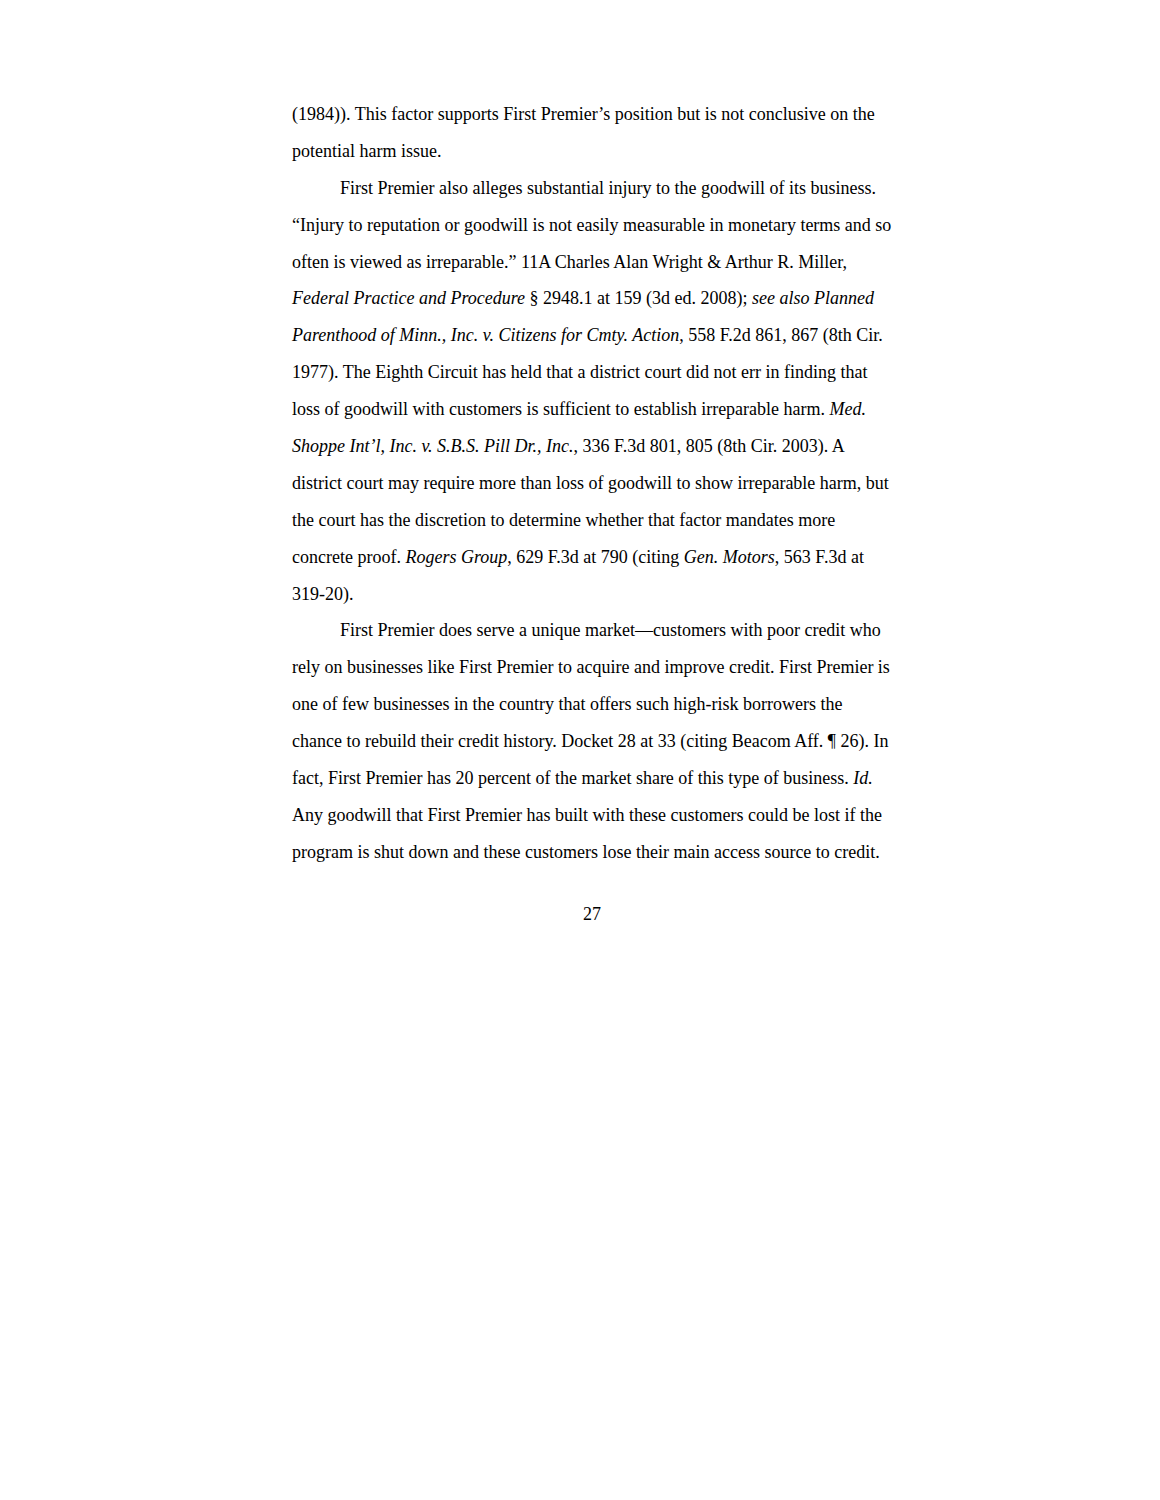(1984)). This factor supports First Premier’s position but is not conclusive on the potential harm issue.
First Premier also alleges substantial injury to the goodwill of its business. “Injury to reputation or goodwill is not easily measurable in monetary terms and so often is viewed as irreparable.” 11A Charles Alan Wright & Arthur R. Miller, Federal Practice and Procedure § 2948.1 at 159 (3d ed. 2008); see also Planned Parenthood of Minn., Inc. v. Citizens for Cmty. Action, 558 F.2d 861, 867 (8th Cir. 1977). The Eighth Circuit has held that a district court did not err in finding that loss of goodwill with customers is sufficient to establish irreparable harm. Med. Shoppe Int’l, Inc. v. S.B.S. Pill Dr., Inc., 336 F.3d 801, 805 (8th Cir. 2003). A district court may require more than loss of goodwill to show irreparable harm, but the court has the discretion to determine whether that factor mandates more concrete proof. Rogers Group, 629 F.3d at 790 (citing Gen. Motors, 563 F.3d at 319-20).
First Premier does serve a unique market—customers with poor credit who rely on businesses like First Premier to acquire and improve credit. First Premier is one of few businesses in the country that offers such high-risk borrowers the chance to rebuild their credit history. Docket 28 at 33 (citing Beacom Aff. ¶ 26). In fact, First Premier has 20 percent of the market share of this type of business. Id. Any goodwill that First Premier has built with these customers could be lost if the program is shut down and these customers lose their main access source to credit.
27